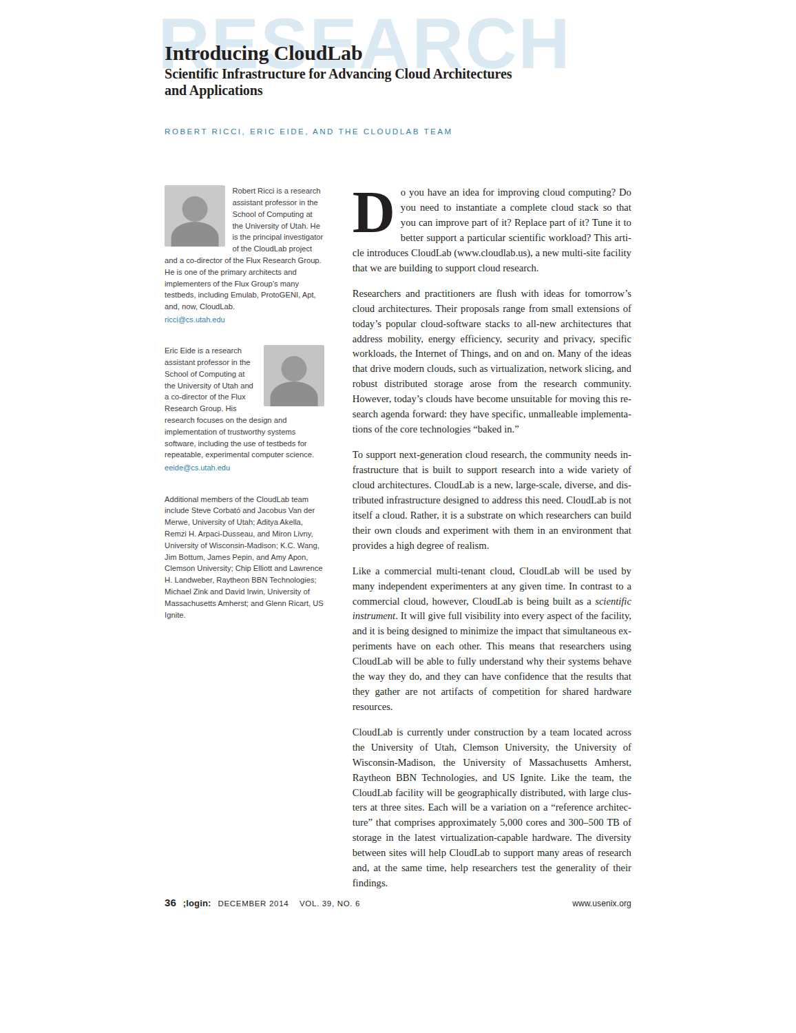RESEARCH
Introducing CloudLab
Scientific Infrastructure for Advancing Cloud Architectures
and Applications
Robert Ricci, Eric Eide, and the CloudLab Team
Robert Ricci is a research assistant professor in the School of Computing at the University of Utah. He is the principal investigator of the CloudLab project and a co-director of the Flux Research Group. He is one of the primary architects and implementers of the Flux Group’s many testbeds, including Emulab, ProtoGENI, Apt, and, now, CloudLab. ricci@cs.utah.edu
Eric Eide is a research assistant professor in the School of Computing at the University of Utah and a co-director of the Flux Research Group. His research focuses on the design and implementation of trustworthy systems software, including the use of testbeds for repeatable, experimental computer science. eeide@cs.utah.edu
Additional members of the CloudLab team include Steve Corbató and Jacobus Van der Merwe, University of Utah; Aditya Akella, Remzi H. Arpaci-Dusseau, and Miron Livny, University of Wisconsin-Madison; K.C. Wang, Jim Bottum, James Pepin, and Amy Apon, Clemson University; Chip Elliott and Lawrence H. Landweber, Raytheon BBN Technologies; Michael Zink and David Irwin, University of Massachusetts Amherst; and Glenn Ricart, US Ignite.
Do you have an idea for improving cloud computing? Do you need to instantiate a complete cloud stack so that you can improve part of it? Replace part of it? Tune it to better support a particular scientific workload? This article introduces CloudLab (www.cloudlab.us), a new multi-site facility that we are building to support cloud research.
Researchers and practitioners are flush with ideas for tomorrow’s cloud architectures. Their proposals range from small extensions of today’s popular cloud-software stacks to all-new architectures that address mobility, energy efficiency, security and privacy, specific workloads, the Internet of Things, and on and on. Many of the ideas that drive modern clouds, such as virtualization, network slicing, and robust distributed storage arose from the research community. However, today’s clouds have become unsuitable for moving this research agenda forward: they have specific, unmalleable implementations of the core technologies “baked in.”
To support next-generation cloud research, the community needs infrastructure that is built to support research into a wide variety of cloud architectures. CloudLab is a new, large-scale, diverse, and distributed infrastructure designed to address this need. CloudLab is not itself a cloud. Rather, it is a substrate on which researchers can build their own clouds and experiment with them in an environment that provides a high degree of realism.
Like a commercial multi-tenant cloud, CloudLab will be used by many independent experimenters at any given time. In contrast to a commercial cloud, however, CloudLab is being built as a scientific instrument. It will give full visibility into every aspect of the facility, and it is being designed to minimize the impact that simultaneous experiments have on each other. This means that researchers using CloudLab will be able to fully understand why their systems behave the way they do, and they can have confidence that the results that they gather are not artifacts of competition for shared hardware resources.
CloudLab is currently under construction by a team located across the University of Utah, Clemson University, the University of Wisconsin-Madison, the University of Massachusetts Amherst, Raytheon BBN Technologies, and US Ignite. Like the team, the CloudLab facility will be geographically distributed, with large clusters at three sites. Each will be a variation on a “reference architecture” that comprises approximately 5,000 cores and 300–500 TB of storage in the latest virtualization-capable hardware. The diversity between sites will help CloudLab to support many areas of research and, at the same time, help researchers test the generality of their findings.
36 ;login: DECEMBER 2014 VOL. 39, NO. 6
www.usenix.org